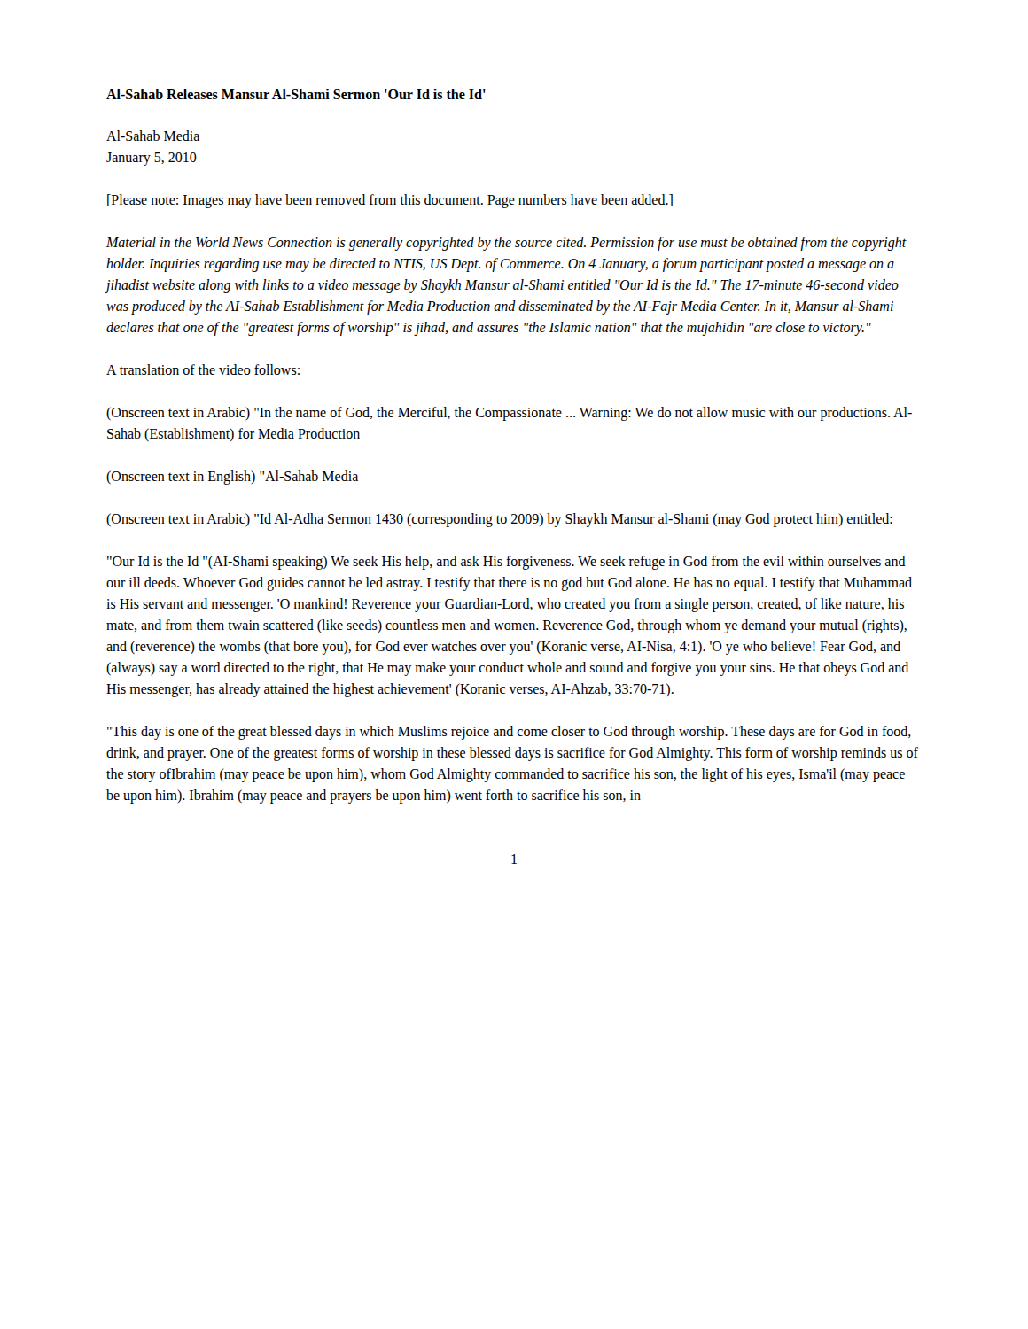Al-Sahab Releases Mansur Al-Shami Sermon 'Our Id is the Id'
Al-Sahab Media
January 5, 2010
[Please note: Images may have been removed from this document. Page numbers have been added.]
Material in the World News Connection is generally copyrighted by the source cited. Permission for use must be obtained from the copyright holder. Inquiries regarding use may be directed to NTIS, US Dept. of Commerce. On 4 January, a forum participant posted a message on a jihadist website along with links to a video message by Shaykh Mansur al-Shami entitled "Our Id is the Id." The 17-minute 46-second video was produced by the AI-Sahab Establishment for Media Production and disseminated by the AI-Fajr Media Center. In it, Mansur al-Shami declares that one of the "greatest forms of worship" is jihad, and assures "the Islamic nation" that the mujahidin "are close to victory."
A translation of the video follows:
(Onscreen text in Arabic) "In the name of God, the Merciful, the Compassionate ... Warning: We do not allow music with our productions. Al-Sahab (Establishment) for Media Production
(Onscreen text in English) "Al-Sahab Media
(Onscreen text in Arabic) "Id Al-Adha Sermon 1430 (corresponding to 2009) by Shaykh Mansur al-Shami (may God protect him) entitled:
"Our Id is the Id "(AI-Shami speaking) We seek His help, and ask His forgiveness. We seek refuge in God from the evil within ourselves and our ill deeds. Whoever God guides cannot be led astray. I testify that there is no god but God alone. He has no equal. I testify that Muhammad is His servant and messenger. 'O mankind! Reverence your Guardian-Lord, who created you from a single person, created, of like nature, his mate, and from them twain scattered (like seeds) countless men and women. Reverence God, through whom ye demand your mutual (rights), and (reverence) the wombs (that bore you), for God ever watches over you' (Koranic verse, AI-Nisa, 4:1). 'O ye who believe! Fear God, and (always) say a word directed to the right, that He may make your conduct whole and sound and forgive you your sins. He that obeys God and His messenger, has already attained the highest achievement' (Koranic verses, AI-Ahzab, 33:70-71).
"This day is one of the great blessed days in which Muslims rejoice and come closer to God through worship. These days are for God in food, drink, and prayer. One of the greatest forms of worship in these blessed days is sacrifice for God Almighty. This form of worship reminds us of the story ofIbrahim (may peace be upon him), whom God Almighty commanded to sacrifice his son, the light of his eyes, Isma'il (may peace be upon him). Ibrahim (may peace and prayers be upon him) went forth to sacrifice his son, in
1